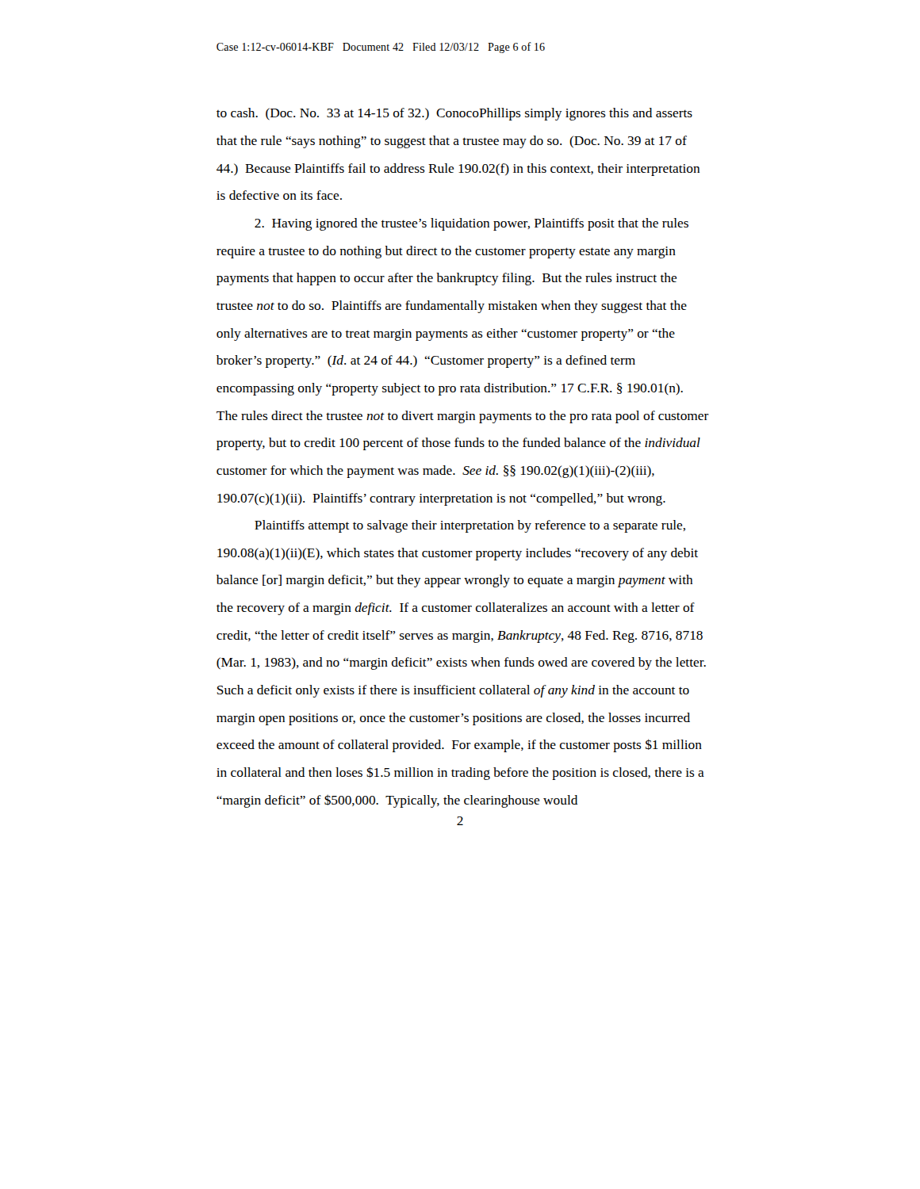Case 1:12-cv-06014-KBF Document 42 Filed 12/03/12 Page 6 of 16
to cash. (Doc. No. 33 at 14-15 of 32.) ConocoPhillips simply ignores this and asserts that the rule “says nothing” to suggest that a trustee may do so. (Doc. No. 39 at 17 of 44.) Because Plaintiffs fail to address Rule 190.02(f) in this context, their interpretation is defective on its face.
2. Having ignored the trustee’s liquidation power, Plaintiffs posit that the rules require a trustee to do nothing but direct to the customer property estate any margin payments that happen to occur after the bankruptcy filing. But the rules instruct the trustee not to do so. Plaintiffs are fundamentally mistaken when they suggest that the only alternatives are to treat margin payments as either “customer property” or “the broker’s property.” (Id. at 24 of 44.) “Customer property” is a defined term encompassing only “property subject to pro rata distribution.” 17 C.F.R. § 190.01(n). The rules direct the trustee not to divert margin payments to the pro rata pool of customer property, but to credit 100 percent of those funds to the funded balance of the individual customer for which the payment was made. See id. §§ 190.02(g)(1)(iii)-(2)(iii), 190.07(c)(1)(ii). Plaintiffs’ contrary interpretation is not “compelled,” but wrong.
Plaintiffs attempt to salvage their interpretation by reference to a separate rule, 190.08(a)(1)(ii)(E), which states that customer property includes “recovery of any debit balance [or] margin deficit,” but they appear wrongly to equate a margin payment with the recovery of a margin deficit. If a customer collateralizes an account with a letter of credit, “the letter of credit itself” serves as margin, Bankruptcy, 48 Fed. Reg. 8716, 8718 (Mar. 1, 1983), and no “margin deficit” exists when funds owed are covered by the letter. Such a deficit only exists if there is insufficient collateral of any kind in the account to margin open positions or, once the customer’s positions are closed, the losses incurred exceed the amount of collateral provided. For example, if the customer posts $1 million in collateral and then loses $1.5 million in trading before the position is closed, there is a “margin deficit” of $500,000. Typically, the clearinghouse would
2